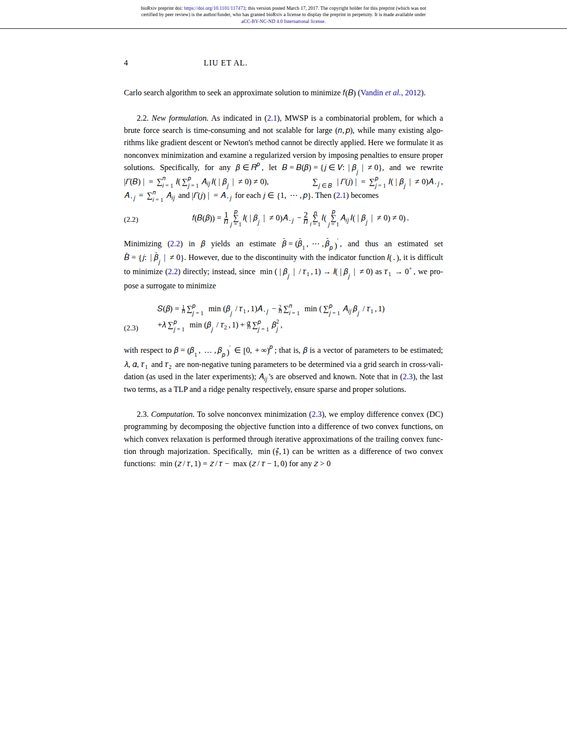bioRxiv preprint doi: https://doi.org/10.1101/117473; this version posted March 17, 2017. The copyright holder for this preprint (which was not
certified by peer review) is the author/funder, who has granted bioRxiv a license to display the preprint in perpetuity. It is made available under
aCC-BY-NC-ND 4.0 International license.
4 LIU ET AL.
Carlo search algorithm to seek an approximate solution to minimize f(B) (Vandin et al., 2012).
2.2. New formulation. As indicated in (2.1), MWSP is a combinatorial problem, for which a brute force search is time-consuming and not scalable for large (n,p), while many existing algorithms like gradient descent or Newton's method cannot be directly applied. Here we formulate it as nonconvex minimization and examine a regularized version by imposing penalties to ensure proper solutions. Specifically, for any β∈Rp, let B=B(β)={j∈V:|βj|≠0}, and we rewrite |Γ(B)|=∑i=1nI(∑j=1pAijI(|βj|≠0)≠0), ∑j∈B|Γ(j)|=∑j=1pI(|βj|≠0)A⋅j, A⋅j=∑i=1nAij and |Γ(j)|=A⋅j for each j∈{1,⋯,p}. Then (2.1) becomes
(2.2)
f(B(β)) = 1n ∑j=1p I(|βj|≠0) A⋅j − 2n ∑i=1n I( ∑j=1p Aij I(|βj|≠0) ≠0).
Minimizing (2.2) in β yields an estimate βˇ=(βˇ1,⋯,βˇp)′, and thus an estimated set Bˇ={j:|βˇj|≠0}. However, due to the discontinuity with the indicator function I(.), it is difficult to minimize (2.2) directly; instead, since min(|βj|/τ1,1)→I(|βj|≠0) as τ1→0+, we propose a surrogate to minimize
(2.3)
S(β) = 1n ∑j=1p min(βj/τ1,1) A⋅j − 2n ∑i=1n min( ∑j=1p Aijβj/τ1,1) +λ ∑j=1p min(βj/τ2,1) + αn ∑j=1p βj2,
with respect to β=(β1,…,βp)′∈[0,+∞)p; that is, β is a vector of parameters to be estimated; λ, α, τ1 and τ2 are non-negative tuning parameters to be determined via a grid search in cross-validation (as used in the later experiments); Aij's are observed and known. Note that in (2.3), the last two terms, as a TLP and a ridge penalty respectively, ensure sparse and proper solutions.
2.3. Computation. To solve nonconvex minimization (2.3), we employ difference convex (DC) programming by decomposing the objective function into a difference of two convex functions, on which convex relaxation is performed through iterative approximations of the trailing convex function through majorization. Specifically, min(zτ,1) can be written as a difference of two convex functions: min(z/τ,1)=z/τ−max(z/τ−1,0) for any z>0